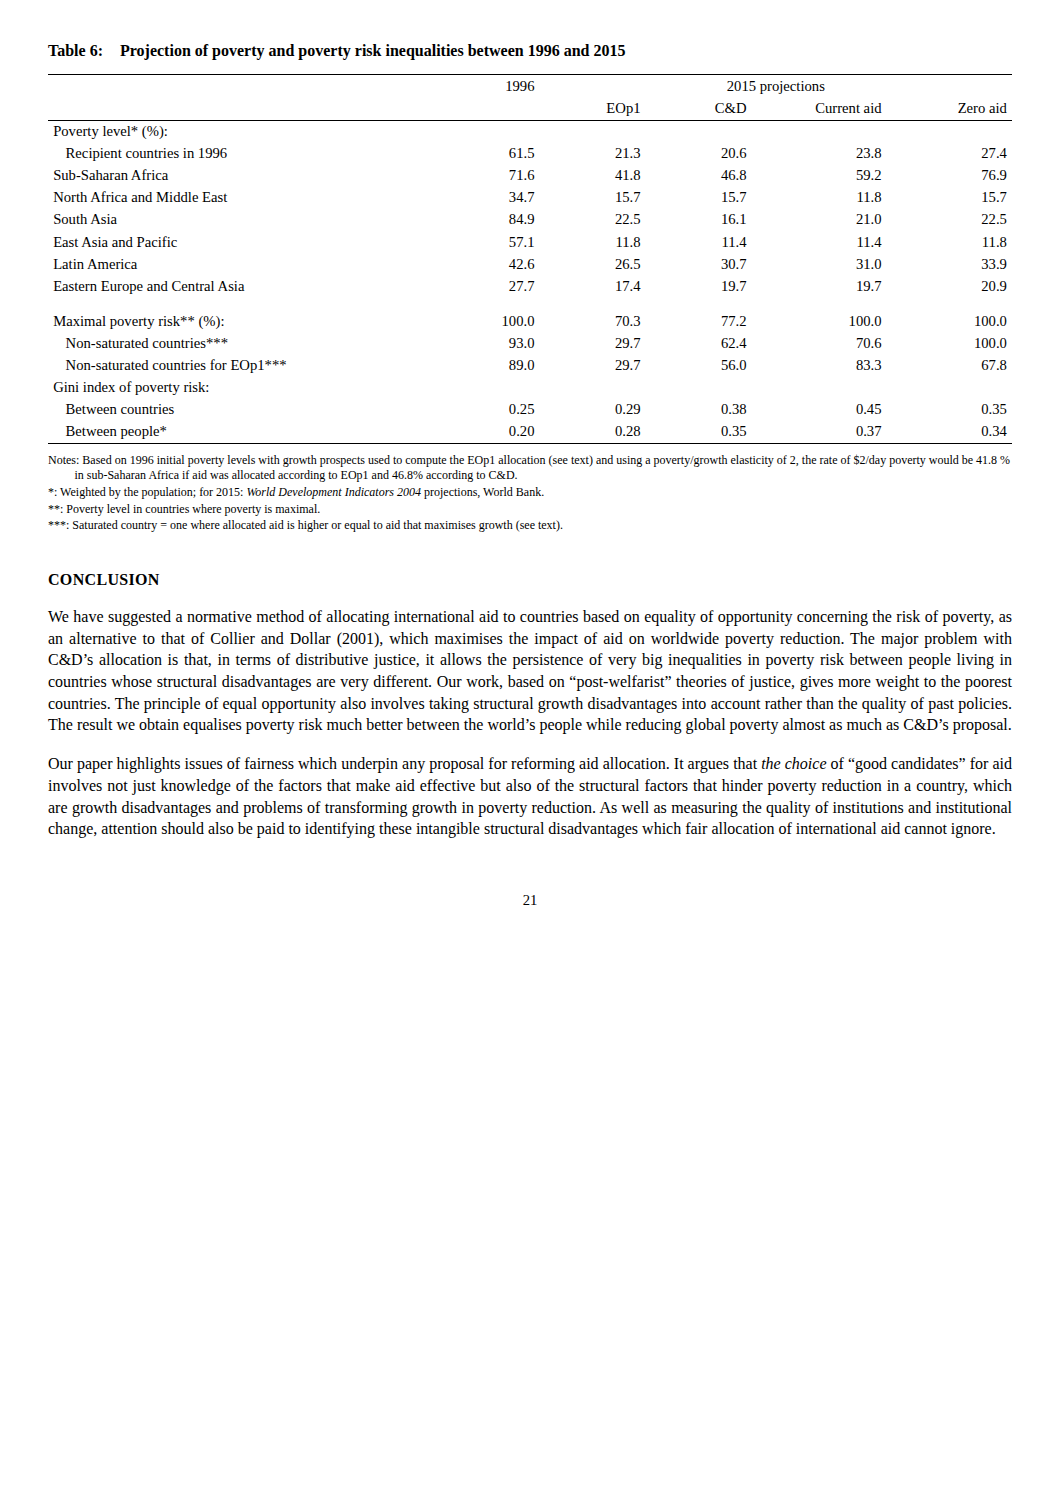Table 6: Projection of poverty and poverty risk inequalities between 1996 and 2015
| | 1996 | 2015 projections |
| | | EOp1 | C&D | Current aid | Zero aid |
| Poverty level* (%): | | | | | |
| Recipient countries in 1996 | 61.5 | 21.3 | 20.6 | 23.8 | 27.4 |
| Sub-Saharan Africa | 71.6 | 41.8 | 46.8 | 59.2 | 76.9 |
| North Africa and Middle East | 34.7 | 15.7 | 15.7 | 11.8 | 15.7 |
| South Asia | 84.9 | 22.5 | 16.1 | 21.0 | 22.5 |
| East Asia and Pacific | 57.1 | 11.8 | 11.4 | 11.4 | 11.8 |
| Latin America | 42.6 | 26.5 | 30.7 | 31.0 | 33.9 |
| Eastern Europe and Central Asia | 27.7 | 17.4 | 19.7 | 19.7 | 20.9 |
| Maximal poverty risk** (%): | 100.0 | 70.3 | 77.2 | 100.0 | 100.0 |
| Non-saturated countries*** | 93.0 | 29.7 | 62.4 | 70.6 | 100.0 |
| Non-saturated countries for EOp1*** | 89.0 | 29.7 | 56.0 | 83.3 | 67.8 |
| Gini index of poverty risk: | | | | | |
| Between countries | 0.25 | 0.29 | 0.38 | 0.45 | 0.35 |
| Between people* | 0.20 | 0.28 | 0.35 | 0.37 | 0.34 |
Notes: Based on 1996 initial poverty levels with growth prospects used to compute the EOp1 allocation (see text) and using a poverty/growth elasticity of 2, the rate of $2/day poverty would be 41.8 % in sub-Saharan Africa if aid was allocated according to EOp1 and 46.8% according to C&D.
*: Weighted by the population; for 2015: World Development Indicators 2004 projections, World Bank.
**: Poverty level in countries where poverty is maximal.
***: Saturated country = one where allocated aid is higher or equal to aid that maximises growth (see text).
CONCLUSION
We have suggested a normative method of allocating international aid to countries based on equality of opportunity concerning the risk of poverty, as an alternative to that of Collier and Dollar (2001), which maximises the impact of aid on worldwide poverty reduction. The major problem with C&D’s allocation is that, in terms of distributive justice, it allows the persistence of very big inequalities in poverty risk between people living in countries whose structural disadvantages are very different. Our work, based on “post-welfarist” theories of justice, gives more weight to the poorest countries. The principle of equal opportunity also involves taking structural growth disadvantages into account rather than the quality of past policies. The result we obtain equalises poverty risk much better between the world’s people while reducing global poverty almost as much as C&D’s proposal.
Our paper highlights issues of fairness which underpin any proposal for reforming aid allocation. It argues that the choice of “good candidates” for aid involves not just knowledge of the factors that make aid effective but also of the structural factors that hinder poverty reduction in a country, which are growth disadvantages and problems of transforming growth in poverty reduction. As well as measuring the quality of institutions and institutional change, attention should also be paid to identifying these intangible structural disadvantages which fair allocation of international aid cannot ignore.
21